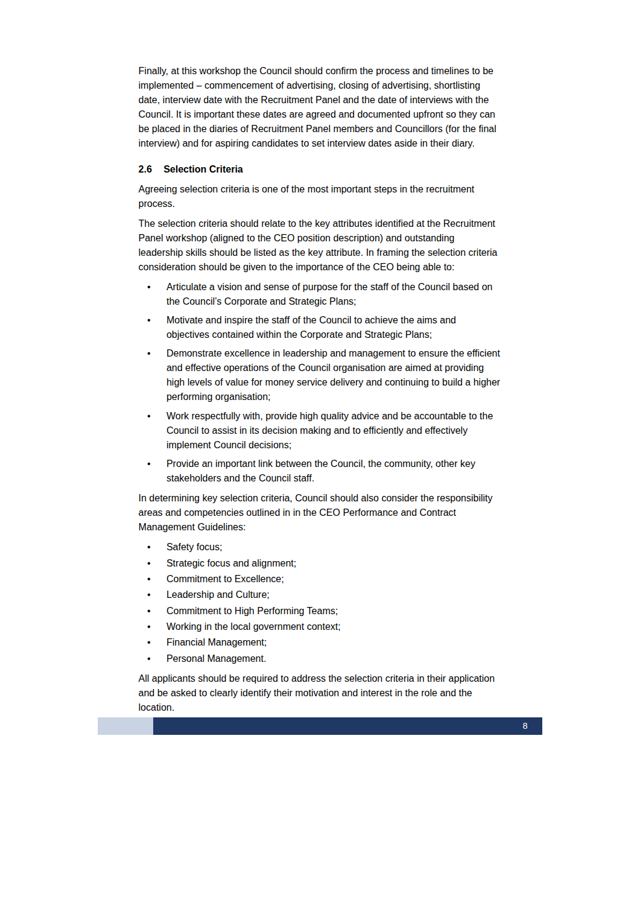Finally, at this workshop the Council should confirm the process and timelines to be implemented – commencement of advertising, closing of advertising, shortlisting date, interview date with the Recruitment Panel and the date of interviews with the Council. It is important these dates are agreed and documented upfront so they can be placed in the diaries of Recruitment Panel members and Councillors (for the final interview) and for aspiring candidates to set interview dates aside in their diary.
2.6 Selection Criteria
Agreeing selection criteria is one of the most important steps in the recruitment process.
The selection criteria should relate to the key attributes identified at the Recruitment Panel workshop (aligned to the CEO position description) and outstanding leadership skills should be listed as the key attribute. In framing the selection criteria consideration should be given to the importance of the CEO being able to:
Articulate a vision and sense of purpose for the staff of the Council based on the Council’s Corporate and Strategic Plans;
Motivate and inspire the staff of the Council to achieve the aims and objectives contained within the Corporate and Strategic Plans;
Demonstrate excellence in leadership and management to ensure the efficient and effective operations of the Council organisation are aimed at providing high levels of value for money service delivery and continuing to build a higher performing organisation;
Work respectfully with, provide high quality advice and be accountable to the Council to assist in its decision making and to efficiently and effectively implement Council decisions;
Provide an important link between the Council, the community, other key stakeholders and the Council staff.
In determining key selection criteria, Council should also consider the responsibility areas and competencies outlined in in the CEO Performance and Contract Management Guidelines:
Safety focus;
Strategic focus and alignment;
Commitment to Excellence;
Leadership and Culture;
Commitment to High Performing Teams;
Working in the local government context;
Financial Management;
Personal Management.
All applicants should be required to address the selection criteria in their application and be asked to clearly identify their motivation and interest in the role and the location.
8